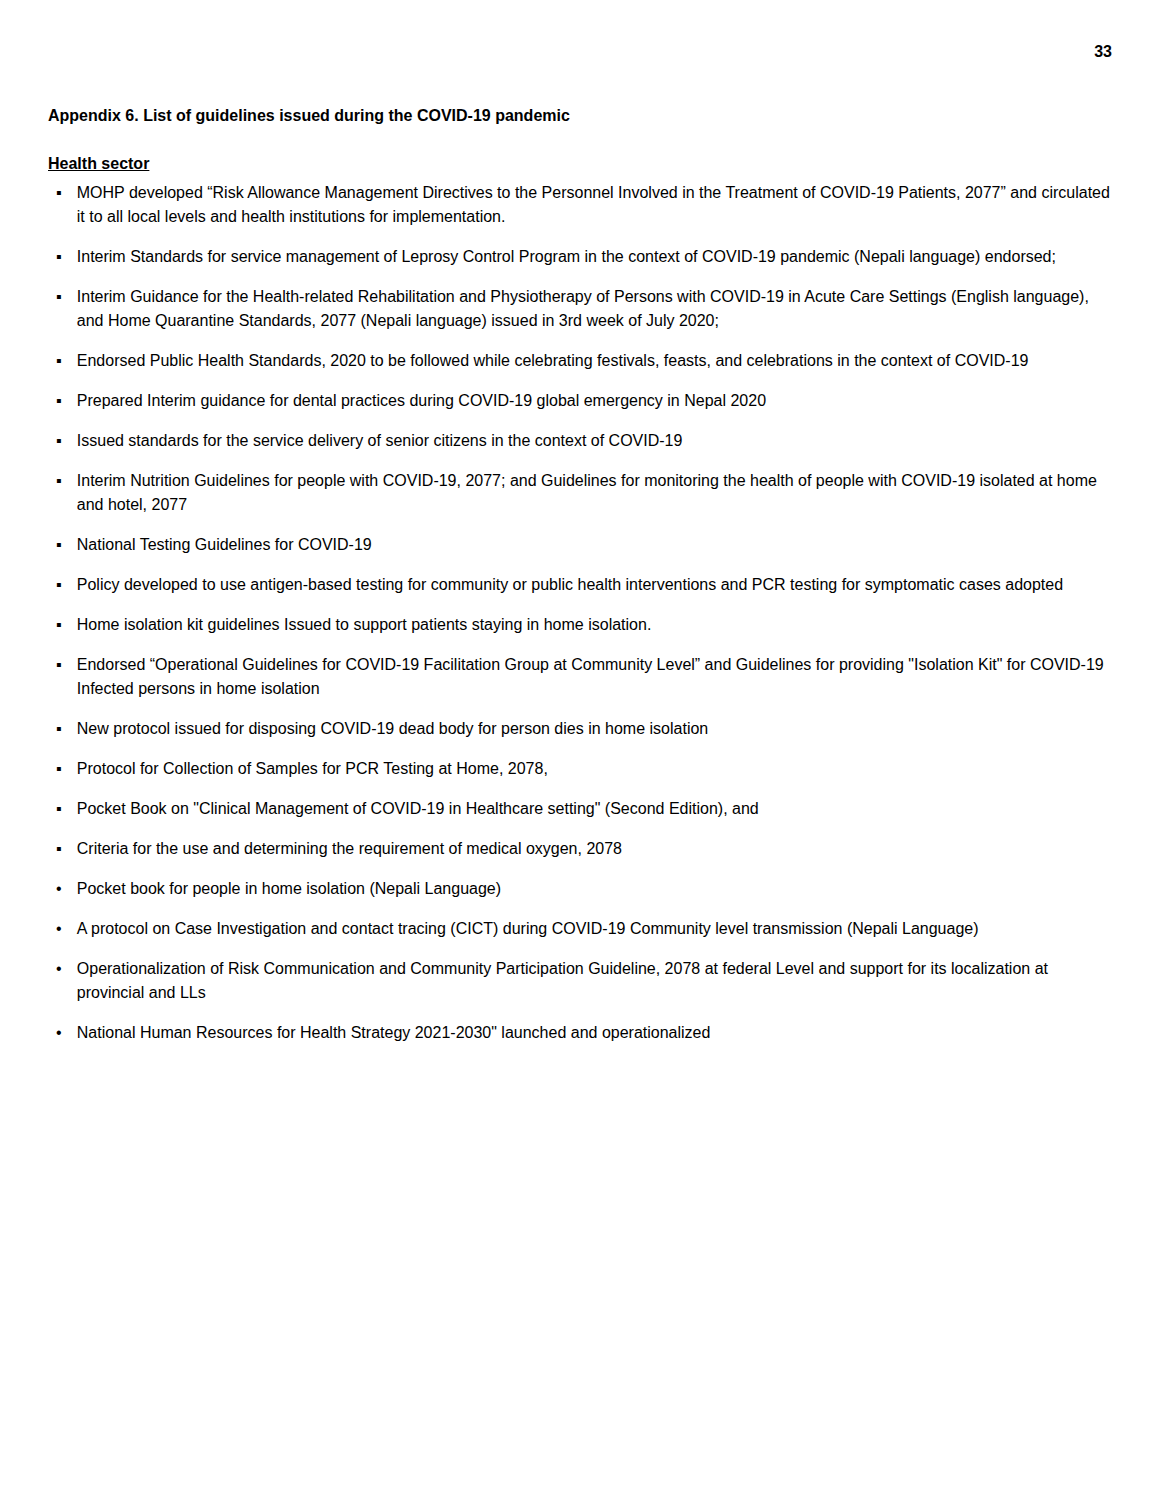33
Appendix 6. List of guidelines issued during the COVID-19 pandemic
Health sector
MOHP developed “Risk Allowance Management Directives to the Personnel Involved in the Treatment of COVID-19 Patients, 2077” and circulated it to all local levels and health institutions for implementation.
Interim Standards for service management of Leprosy Control Program in the context of COVID-19 pandemic (Nepali language) endorsed;
Interim Guidance for the Health-related Rehabilitation and Physiotherapy of Persons with COVID-19 in Acute Care Settings (English language), and Home Quarantine Standards, 2077 (Nepali language) issued in 3rd week of July 2020;
Endorsed Public Health Standards, 2020 to be followed while celebrating festivals, feasts, and celebrations in the context of COVID-19
Prepared Interim guidance for dental practices during COVID-19 global emergency in Nepal 2020
Issued standards for the service delivery of senior citizens in the context of COVID-19
Interim Nutrition Guidelines for people with COVID-19, 2077; and Guidelines for monitoring the health of people with COVID-19 isolated at home and hotel, 2077
National Testing Guidelines for COVID-19
Policy developed to use antigen-based testing for community or public health interventions and PCR testing for symptomatic cases adopted
Home isolation kit guidelines Issued to support patients staying in home isolation.
Endorsed “Operational Guidelines for COVID-19 Facilitation Group at Community Level” and Guidelines for providing "Isolation Kit" for COVID-19 Infected persons in home isolation
New protocol issued for disposing COVID-19 dead body for person dies in home isolation
Protocol for Collection of Samples for PCR Testing at Home, 2078,
Pocket Book on "Clinical Management of COVID-19 in Healthcare setting" (Second Edition), and
Criteria for the use and determining the requirement of medical oxygen, 2078
Pocket book for people in home isolation (Nepali Language)
A protocol on Case Investigation and contact tracing (CICT) during COVID-19 Community level transmission (Nepali Language)
Operationalization of Risk Communication and Community Participation Guideline, 2078 at federal Level and support for its localization at provincial and LLs
National Human Resources for Health Strategy 2021-2030" launched and operationalized